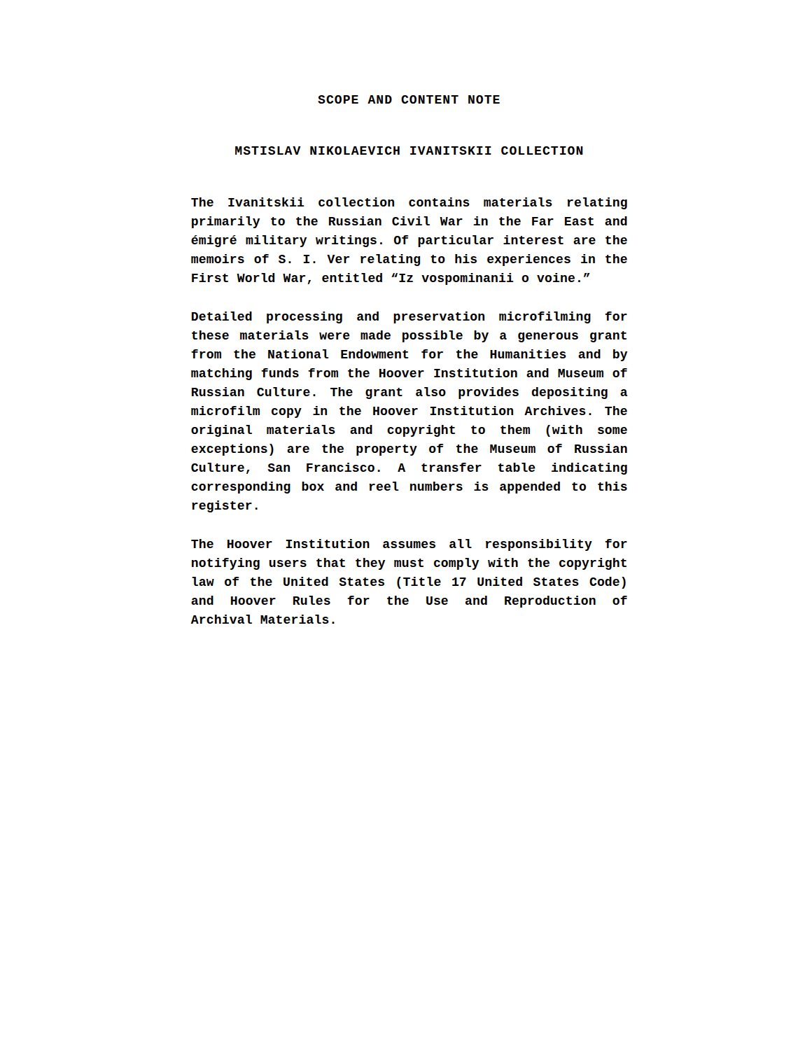SCOPE AND CONTENT NOTE
MSTISLAV NIKOLAEVICH IVANITSKII COLLECTION
The Ivanitskii collection contains materials relating primarily to the Russian Civil War in the Far East and émigré military writings. Of particular interest are the memoirs of S. I. Ver relating to his experiences in the First World War, entitled “Iz vospominanii o voine.”
Detailed processing and preservation microfilming for these materials were made possible by a generous grant from the National Endowment for the Humanities and by matching funds from the Hoover Institution and Museum of Russian Culture. The grant also provides depositing a microfilm copy in the Hoover Institution Archives. The original materials and copyright to them (with some exceptions) are the property of the Museum of Russian Culture, San Francisco. A transfer table indicating corresponding box and reel numbers is appended to this register.
The Hoover Institution assumes all responsibility for notifying users that they must comply with the copyright law of the United States (Title 17 United States Code) and Hoover Rules for the Use and Reproduction of Archival Materials.